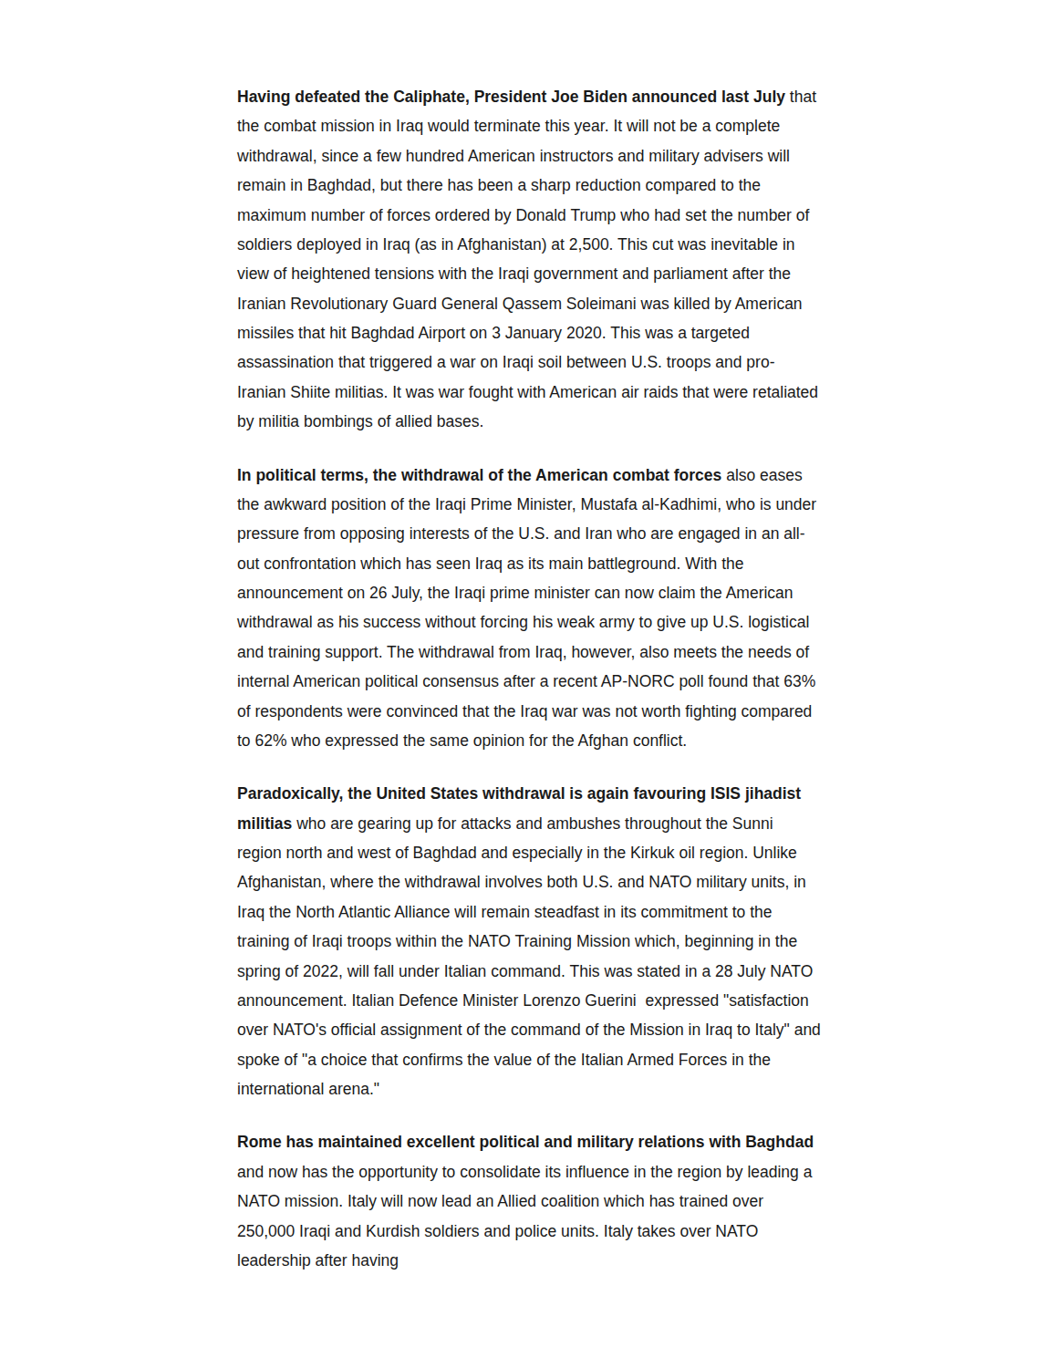Having defeated the Caliphate, President Joe Biden announced last July that the combat mission in Iraq would terminate this year. It will not be a complete withdrawal, since a few hundred American instructors and military advisers will remain in Baghdad, but there has been a sharp reduction compared to the maximum number of forces ordered by Donald Trump who had set the number of soldiers deployed in Iraq (as in Afghanistan) at 2,500. This cut was inevitable in view of heightened tensions with the Iraqi government and parliament after the Iranian Revolutionary Guard General Qassem Soleimani was killed by American missiles that hit Baghdad Airport on 3 January 2020. This was a targeted assassination that triggered a war on Iraqi soil between U.S. troops and pro-Iranian Shiite militias. It was war fought with American air raids that were retaliated by militia bombings of allied bases.
In political terms, the withdrawal of the American combat forces also eases the awkward position of the Iraqi Prime Minister, Mustafa al-Kadhimi, who is under pressure from opposing interests of the U.S. and Iran who are engaged in an all-out confrontation which has seen Iraq as its main battleground. With the announcement on 26 July, the Iraqi prime minister can now claim the American withdrawal as his success without forcing his weak army to give up U.S. logistical and training support. The withdrawal from Iraq, however, also meets the needs of internal American political consensus after a recent AP-NORC poll found that 63% of respondents were convinced that the Iraq war was not worth fighting compared to 62% who expressed the same opinion for the Afghan conflict.
Paradoxically, the United States withdrawal is again favouring ISIS jihadist militias who are gearing up for attacks and ambushes throughout the Sunni region north and west of Baghdad and especially in the Kirkuk oil region. Unlike Afghanistan, where the withdrawal involves both U.S. and NATO military units, in Iraq the North Atlantic Alliance will remain steadfast in its commitment to the training of Iraqi troops within the NATO Training Mission which, beginning in the spring of 2022, will fall under Italian command. This was stated in a 28 July NATO announcement. Italian Defence Minister Lorenzo Guerini expressed "satisfaction over NATO's official assignment of the command of the Mission in Iraq to Italy" and spoke of "a choice that confirms the value of the Italian Armed Forces in the international arena."
Rome has maintained excellent political and military relations with Baghdad and now has the opportunity to consolidate its influence in the region by leading a NATO mission. Italy will now lead an Allied coalition which has trained over 250,000 Iraqi and Kurdish soldiers and police units. Italy takes over NATO leadership after having